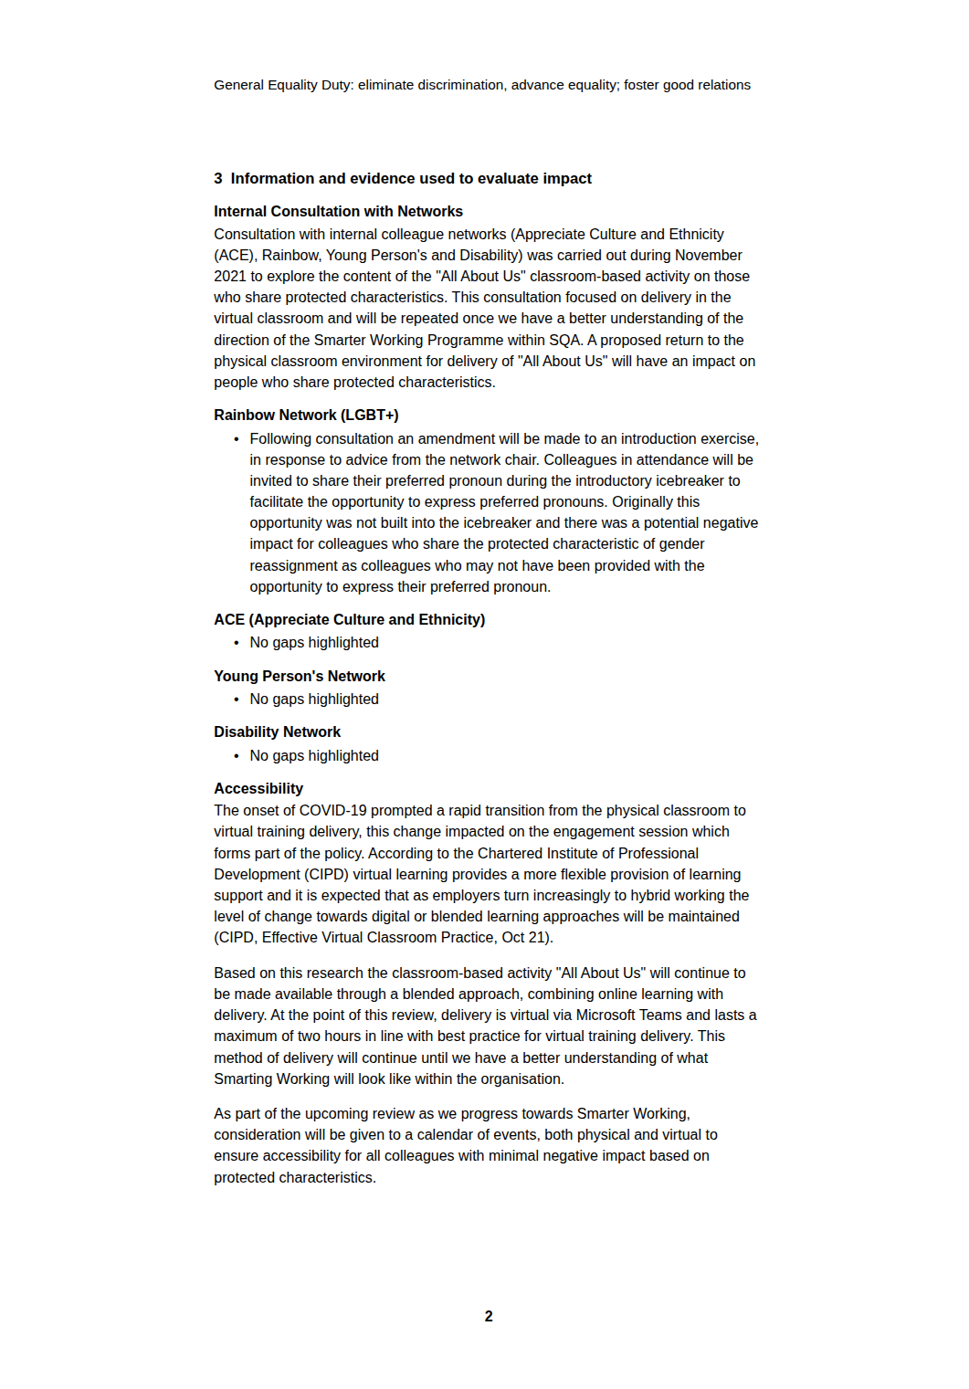General Equality Duty: eliminate discrimination, advance equality; foster good relations
3 Information and evidence used to evaluate impact
Internal Consultation with Networks
Consultation with internal colleague networks (Appreciate Culture and Ethnicity (ACE), Rainbow, Young Person's and Disability) was carried out during November 2021 to explore the content of the "All About Us" classroom-based activity on those who share protected characteristics. This consultation focused on delivery in the virtual classroom and will be repeated once we have a better understanding of the direction of the Smarter Working Programme within SQA. A proposed return to the physical classroom environment for delivery of "All About Us" will have an impact on people who share protected characteristics.
Rainbow Network (LGBT+)
Following consultation an amendment will be made to an introduction exercise, in response to advice from the network chair. Colleagues in attendance will be invited to share their preferred pronoun during the introductory icebreaker to facilitate the opportunity to express preferred pronouns. Originally this opportunity was not built into the icebreaker and there was a potential negative impact for colleagues who share the protected characteristic of gender reassignment as colleagues who may not have been provided with the opportunity to express their preferred pronoun.
ACE (Appreciate Culture and Ethnicity)
No gaps highlighted
Young Person's Network
No gaps highlighted
Disability Network
No gaps highlighted
Accessibility
The onset of COVID-19 prompted a rapid transition from the physical classroom to virtual training delivery, this change impacted on the engagement session which forms part of the policy. According to the Chartered Institute of Professional Development (CIPD) virtual learning provides a more flexible provision of learning support and it is expected that as employers turn increasingly to hybrid working the level of change towards digital or blended learning approaches will be maintained (CIPD, Effective Virtual Classroom Practice, Oct 21).
Based on this research the classroom-based activity "All About Us" will continue to be made available through a blended approach, combining online learning with delivery. At the point of this review, delivery is virtual via Microsoft Teams and lasts a maximum of two hours in line with best practice for virtual training delivery. This method of delivery will continue until we have a better understanding of what Smarting Working will look like within the organisation.
As part of the upcoming review as we progress towards Smarter Working, consideration will be given to a calendar of events, both physical and virtual to ensure accessibility for all colleagues with minimal negative impact based on protected characteristics.
2